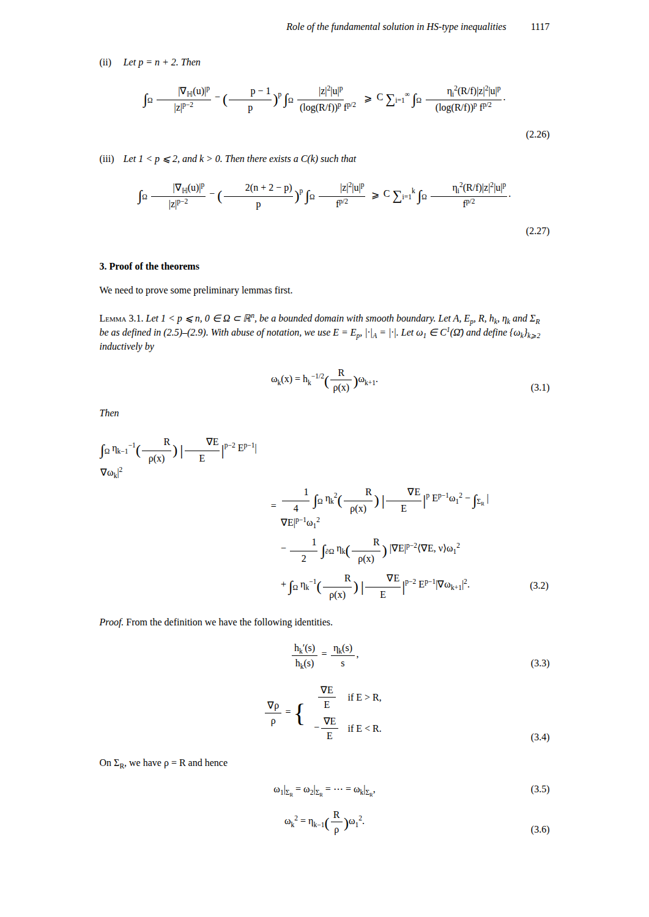Role of the fundamental solution in HS-type inequalities1117
(ii) Let p = n + 2. Then
∫Ω |∇ℍ(u)|p|z|p−2 − (p − 1 p)p ∫Ω |z|2|u|p(log(R/f))p fp/2
⩾
C ∑i=1∞ ∫Ω ηi2(R/f)|z|2|u|p(log(R/f))p fp/2.
(2.26)
(iii) Let 1 < p ⩽ 2, and k > 0. Then there exists a C(k) such that
∫Ω |∇ℍ(u)|p|z|p−2 − (2(n + 2 − p) p)p ∫Ω |z|2|u|p fp/2
⩾
C ∑i=1k ∫Ω ηi2(R/f)|z|2|u|p fp/2.
(2.27)
3. Proof of the theorems
We need to prove some preliminary lemmas first.
Lemma 3.1. Let 1 < p ⩽ n, 0 ∈ Ω ⊂ ℝn, be a bounded domain with smooth boundary. Let A, Ep, R, hk, ηk and ΣR be as defined in (2.5)–(2.9). With abuse of notation, we use E = Ep, |·|A = |·|. Let ω1 ∈ C1(Ω̄) and define {ωk}k⩾2 inductively by
ωk(x) = hk−1/2(Rρ(x)) ωk+1. (3.1)
Then
∫Ω ηk−1−1(Rρ(x)) |∇E E|p−2 Ep−1|∇ωk|2
=
14 ∫Ω ηk2(Rρ(x)) |∇E E|p Ep−1ω12 − ∫ΣR |∇E|p−1ω12
− 12 ∫∂Ω ηk(Rρ(x)) |∇E|p−2⟨∇E, ν⟩ω12
+ ∫Ω ηk−1(Rρ(x)) |∇E E|p−2 Ep−1|∇ωk+1|2.
(3.2)
Proof. From the definition we have the following identities.
hk′(s) hk(s) = ηk(s) s, (3.3)
∇ρ ρ = { ∇E E if E > R, −∇E E if E < R. (3.4)
On ΣR, we have ρ = R and hence
ω1|ΣR = ω2|ΣR = ⋯ = ωk|ΣR, (3.5)
ωk2 = ηk−1(Rρ) ω12. (3.6)